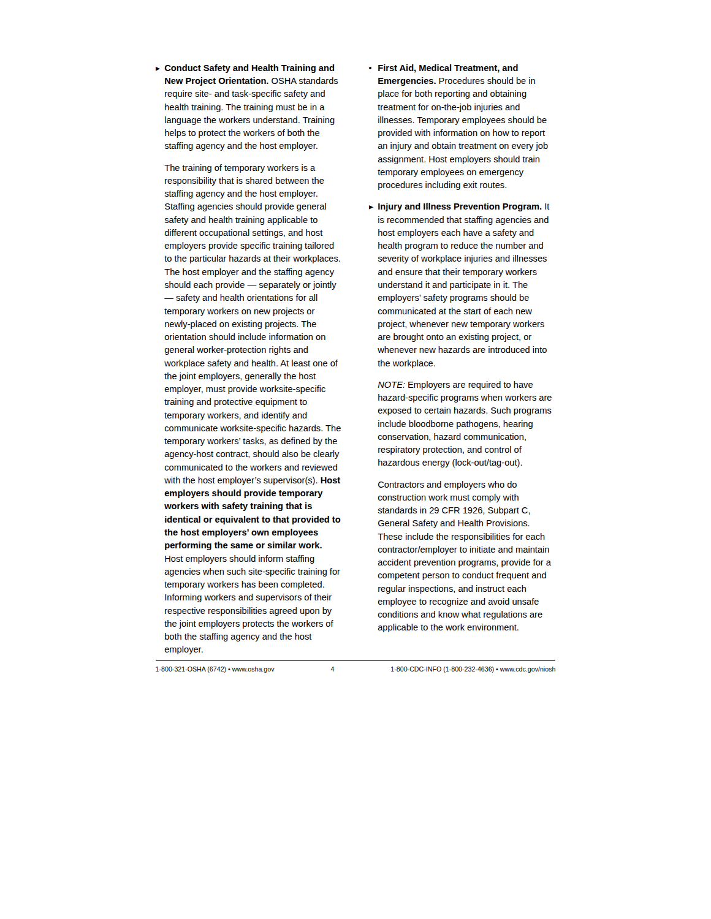▸
Conduct Safety and Health Training and New Project Orientation. OSHA standards require site- and task-specific safety and health training. The training must be in a language the workers understand. Training helps to protect the workers of both the staffing agency and the host employer.
The training of temporary workers is a responsibility that is shared between the staffing agency and the host employer. Staffing agencies should provide general safety and health training applicable to different occupational settings, and host employers provide specific training tailored to the particular hazards at their workplaces. The host employer and the staffing agency should each provide — separately or jointly — safety and health orientations for all temporary workers on new projects or newly-placed on existing projects. The orientation should include information on general worker-protection rights and workplace safety and health. At least one of the joint employers, generally the host employer, must provide worksite-specific training and protective equipment to temporary workers, and identify and communicate worksite-specific hazards. The temporary workers’ tasks, as defined by the agency-host contract, should also be clearly communicated to the workers and reviewed with the host employer’s supervisor(s). Host employers should provide temporary workers with safety training that is identical or equivalent to that provided to the host employers’ own employees performing the same or similar work. Host employers should inform staffing agencies when such site-specific training for temporary workers has been completed. Informing workers and supervisors of their respective responsibilities agreed upon by the joint employers protects the workers of both the staffing agency and the host employer.
•
First Aid, Medical Treatment, and Emergencies. Procedures should be in place for both reporting and obtaining treatment for on-the-job injuries and illnesses. Temporary employees should be provided with information on how to report an injury and obtain treatment on every job assignment. Host employers should train temporary employees on emergency procedures including exit routes.
▸
Injury and Illness Prevention Program. It is recommended that staffing agencies and host employers each have a safety and health program to reduce the number and severity of workplace injuries and illnesses and ensure that their temporary workers understand it and participate in it. The employers’ safety programs should be communicated at the start of each new project, whenever new temporary workers are brought onto an existing project, or whenever new hazards are introduced into the workplace.
NOTE: Employers are required to have hazard-specific programs when workers are exposed to certain hazards. Such programs include bloodborne pathogens, hearing conservation, hazard communication, respiratory protection, and control of hazardous energy (lock-out/tag-out).
Contractors and employers who do construction work must comply with standards in 29 CFR 1926, Subpart C, General Safety and Health Provisions. These include the responsibilities for each contractor/employer to initiate and maintain accident prevention programs, provide for a competent person to conduct frequent and regular inspections, and instruct each employee to recognize and avoid unsafe conditions and know what regulations are applicable to the work environment.
1-800-321-OSHA (6742) • www.osha.gov
4
1-800-CDC-INFO (1-800-232-4636) • www.cdc.gov/niosh